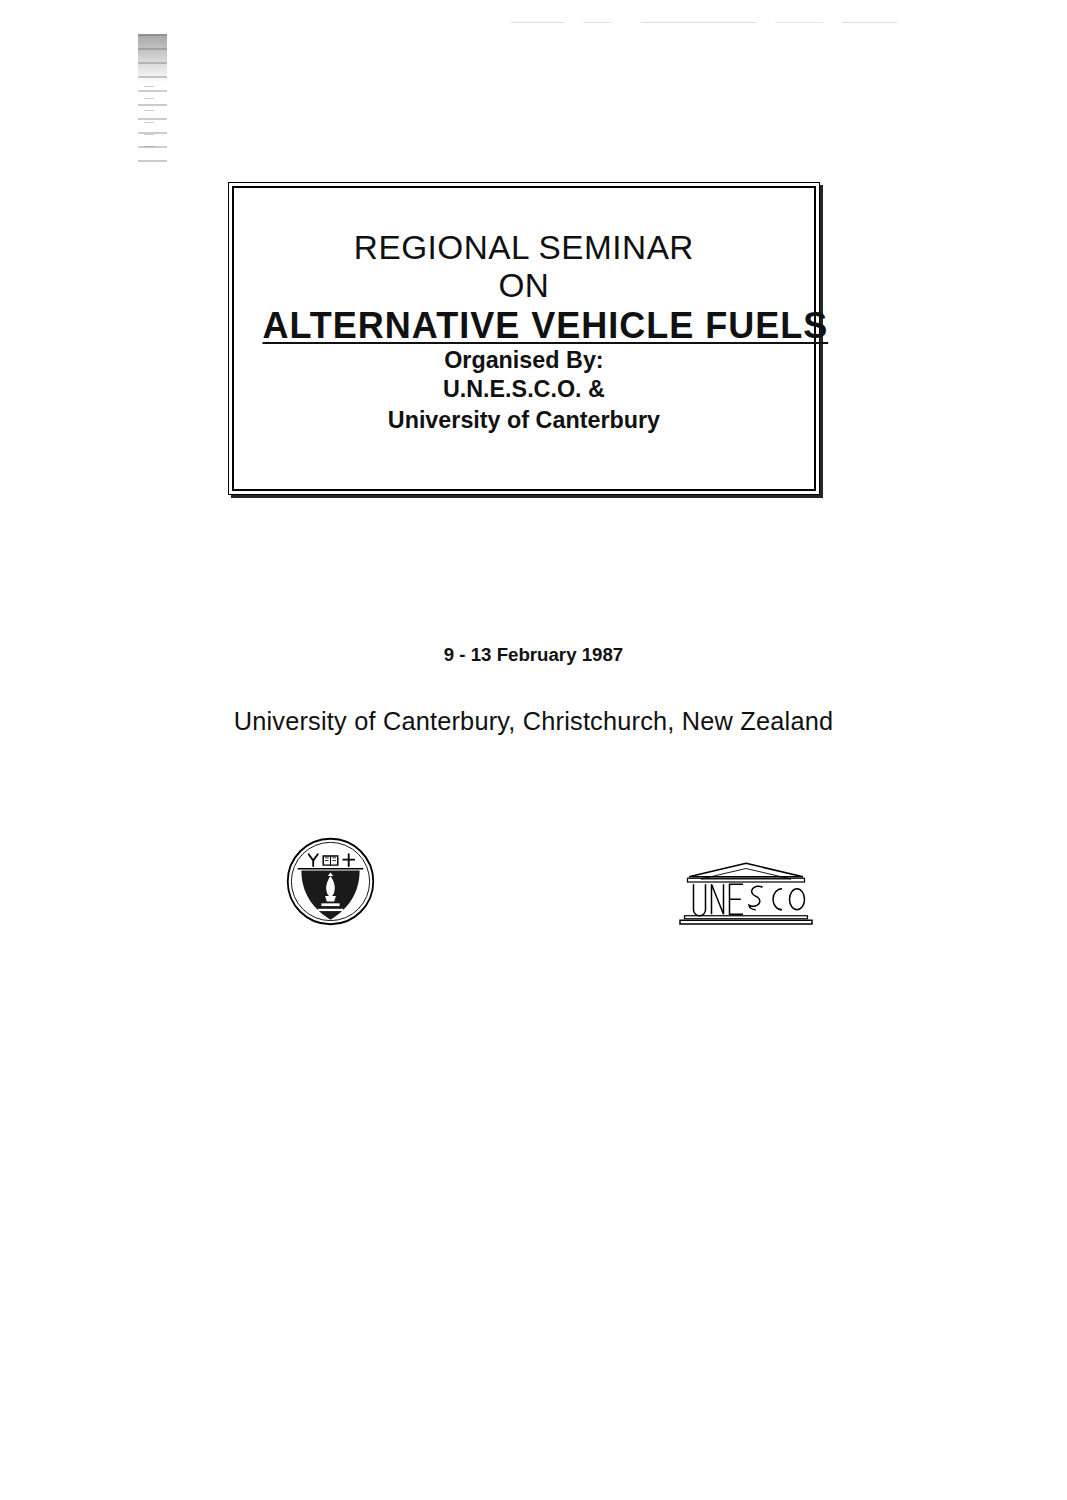REGIONAL SEMINAR
ON
ALTERNATIVE VEHICLE FUELS
Organised By:
U.N.E.S.C.O. &
University of Canterbury
9 - 13 February 1987
University of Canterbury, Christchurch, New Zealand